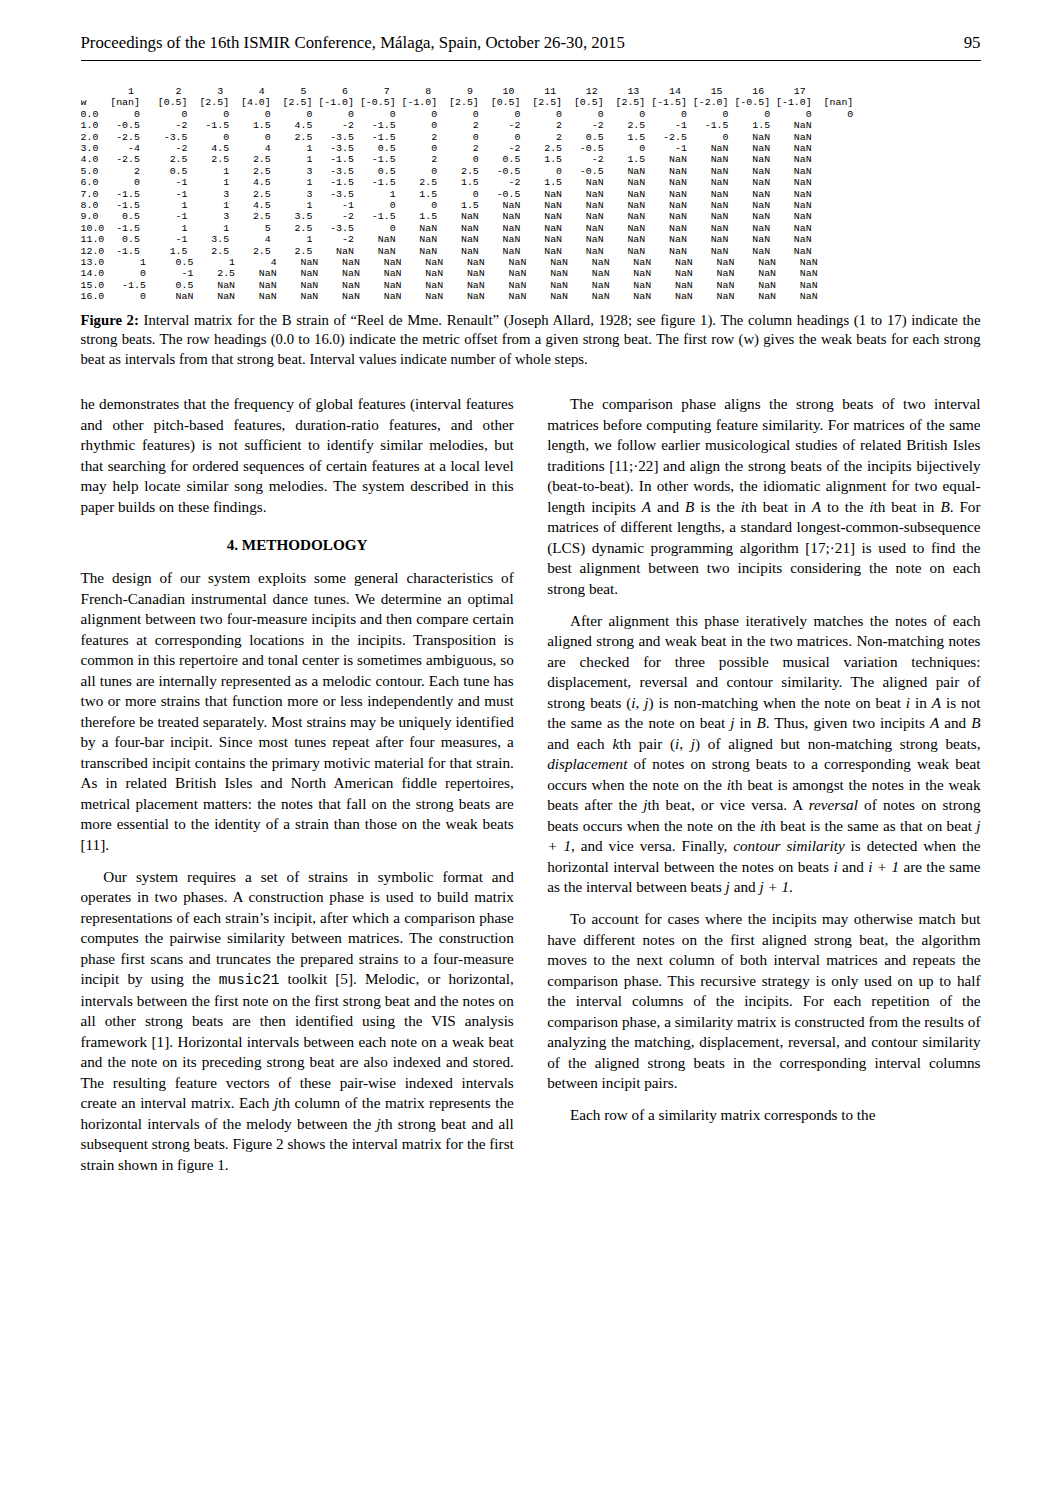Proceedings of the 16th ISMIR Conference, Málaga, Spain, October 26-30, 2015 95
1 2 3 4 5 6 7 8 9 10 11 12 13 14 15 16 17 w [nan] [0.5] [2.5] [4.0] [2.5] [-1.0] [-0.5] [-1.0] [2.5] [0.5] [2.5] [0.5] [2.5] [-1.5] [-2.0] [-0.5] [-1.0] [nan] 0.0 0 0 0 0 0 0 0 0 0 0 0 0 0 0 0 0 0 0 1.0 -0.5 -2 -1.5 1.5 4.5 -2 -1.5 0 2 -2 2 -2 2.5 -1 -1.5 1.5 NaN 2.0 -2.5 -3.5 0 0 2.5 -3.5 -1.5 2 0 0 2 0.5 1.5 -2.5 0 NaN NaN 3.0 -4 -2 4.5 4 1 -3.5 0.5 0 2 -2 2.5 -0.5 0 -1 NaN NaN NaN 4.0 -2.5 2.5 2.5 2.5 1 -1.5 -1.5 2 0 0.5 1.5 -2 1.5 NaN NaN NaN NaN 5.0 2 0.5 1 2.5 3 -3.5 0.5 0 2.5 -0.5 0 -0.5 NaN NaN NaN NaN NaN 6.0 0 -1 1 4.5 1 -1.5 -1.5 2.5 1.5 -2 1.5 NaN NaN NaN NaN NaN NaN 7.0 -1.5 -1 3 2.5 3 -3.5 1 1.5 0 -0.5 NaN NaN NaN NaN NaN NaN NaN 8.0 -1.5 1 1 4.5 1 -1 0 0 1.5 NaN NaN NaN NaN NaN NaN NaN NaN 9.0 0.5 -1 3 2.5 3.5 -2 -1.5 1.5 NaN NaN NaN NaN NaN NaN NaN NaN NaN 10.0 -1.5 1 1 5 2.5 -3.5 0 NaN NaN NaN NaN NaN NaN NaN NaN NaN NaN 11.0 0.5 -1 3.5 4 1 -2 NaN NaN NaN NaN NaN NaN NaN NaN NaN NaN NaN 12.0 -1.5 1.5 2.5 2.5 2.5 NaN NaN NaN NaN NaN NaN NaN NaN NaN NaN NaN NaN 13.0 1 0.5 1 4 NaN NaN NaN NaN NaN NaN NaN NaN NaN NaN NaN NaN NaN 14.0 0 -1 2.5 NaN NaN NaN NaN NaN NaN NaN NaN NaN NaN NaN NaN NaN NaN 15.0 -1.5 0.5 NaN NaN NaN NaN NaN NaN NaN NaN NaN NaN NaN NaN NaN NaN NaN 16.0 0 NaN NaN NaN NaN NaN NaN NaN NaN NaN NaN NaN NaN NaN NaN NaN NaN
Figure 2: Interval matrix for the B strain of “Reel de Mme. Renault” (Joseph Allard, 1928; see figure 1). The column headings (1 to 17) indicate the strong beats. The row headings (0.0 to 16.0) indicate the metric offset from a given strong beat. The first row (w) gives the weak beats for each strong beat as intervals from that strong beat. Interval values indicate number of whole steps.
he demonstrates that the frequency of global features (interval features and other pitch-based features, duration-ratio features, and other rhythmic features) is not sufficient to identify similar melodies, but that searching for ordered sequences of certain features at a local level may help locate similar song melodies. The system described in this paper builds on these findings.
4. METHODOLOGY
The design of our system exploits some general characteristics of French-Canadian instrumental dance tunes. We determine an optimal alignment between two four-measure incipits and then compare certain features at corresponding locations in the incipits. Transposition is common in this repertoire and tonal center is sometimes ambiguous, so all tunes are internally represented as a melodic contour. Each tune has two or more strains that function more or less independently and must therefore be treated separately. Most strains may be uniquely identified by a four-bar incipit. Since most tunes repeat after four measures, a transcribed incipit contains the primary motivic material for that strain. As in related British Isles and North American fiddle repertoires, metrical placement matters: the notes that fall on the strong beats are more essential to the identity of a strain than those on the weak beats [11].
Our system requires a set of strains in symbolic format and operates in two phases. A construction phase is used to build matrix representations of each strain’s incipit, after which a comparison phase computes the pairwise similarity between matrices. The construction phase first scans and truncates the prepared strains to a four-measure incipit by using the music21 toolkit [5]. Melodic, or horizontal, intervals between the first note on the first strong beat and the notes on all other strong beats are then identified using the VIS analysis framework [1]. Horizontal intervals between each note on a weak beat and the note on its preceding strong beat are also indexed and stored. The resulting feature vectors of these pair-wise indexed intervals create an interval matrix. Each jth column of the matrix represents the horizontal intervals of the melody between the jth strong beat and all subsequent strong beats. Figure 2 shows the interval matrix for the first strain shown in figure 1.
The comparison phase aligns the strong beats of two interval matrices before computing feature similarity. For matrices of the same length, we follow earlier musicological studies of related British Isles traditions [11;·22] and align the strong beats of the incipits bijectively (beat-to-beat). In other words, the idiomatic alignment for two equal-length incipits A and B is the ith beat in A to the ith beat in B. For matrices of different lengths, a standard longest-common-subsequence (LCS) dynamic programming algorithm [17;·21] is used to find the best alignment between two incipits considering the note on each strong beat.
After alignment this phase iteratively matches the notes of each aligned strong and weak beat in the two matrices. Non-matching notes are checked for three possible musical variation techniques: displacement, reversal and contour similarity. The aligned pair of strong beats (i, j) is non-matching when the note on beat i in A is not the same as the note on beat j in B. Thus, given two incipits A and B and each kth pair (i, j) of aligned but non-matching strong beats, displacement of notes on strong beats to a corresponding weak beat occurs when the note on the ith beat is amongst the notes in the weak beats after the jth beat, or vice versa. A reversal of notes on strong beats occurs when the note on the ith beat is the same as that on beat j + 1, and vice versa. Finally, contour similarity is detected when the horizontal interval between the notes on beats i and i + 1 are the same as the interval between beats j and j + 1.
To account for cases where the incipits may otherwise match but have different notes on the first aligned strong beat, the algorithm moves to the next column of both interval matrices and repeats the comparison phase. This recursive strategy is only used on up to half the interval columns of the incipits. For each repetition of the comparison phase, a similarity matrix is constructed from the results of analyzing the matching, displacement, reversal, and contour similarity of the aligned strong beats in the corresponding interval columns between incipit pairs.
Each row of a similarity matrix corresponds to the